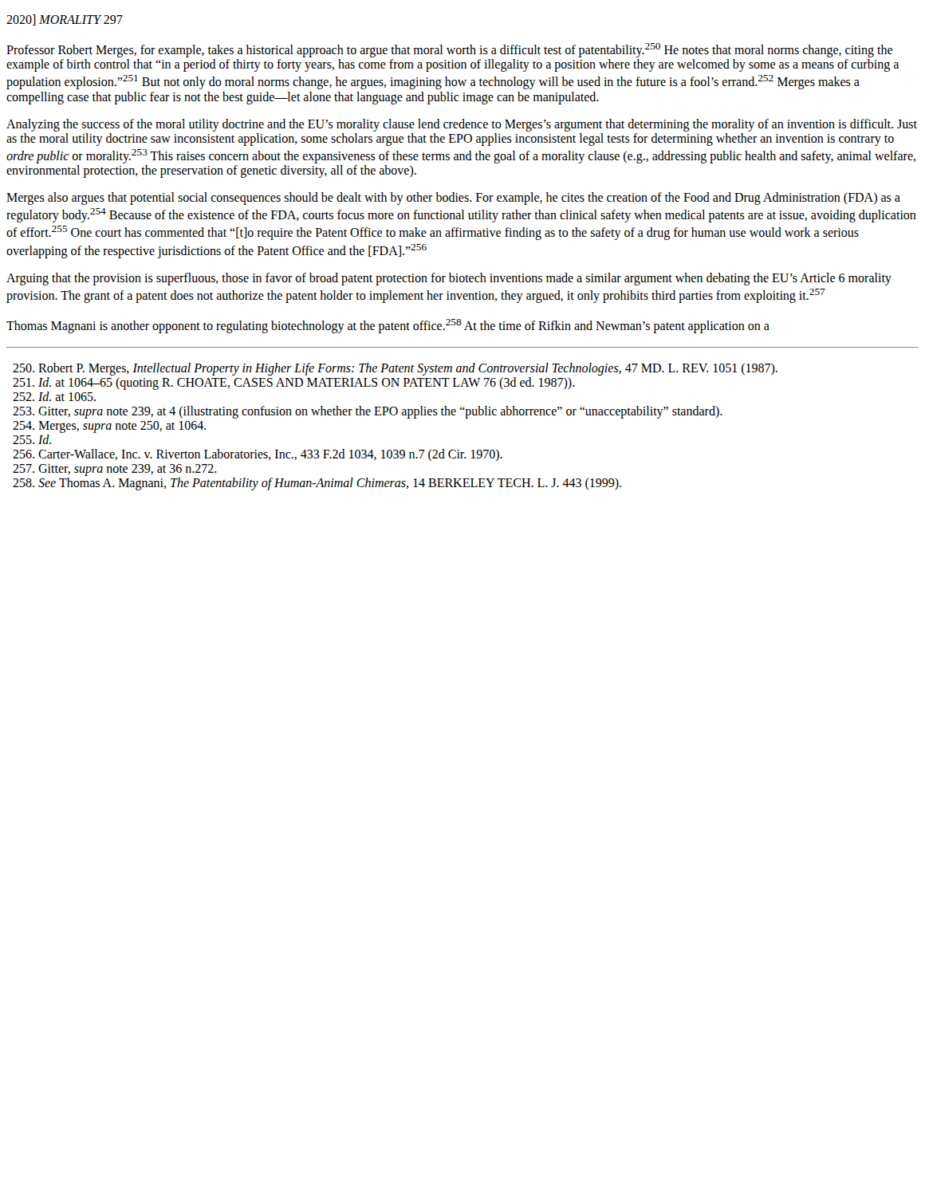2020] MORALITY 297
Professor Robert Merges, for example, takes a historical approach to argue that moral worth is a difficult test of patentability.250 He notes that moral norms change, citing the example of birth control that “in a period of thirty to forty years, has come from a position of illegality to a position where they are welcomed by some as a means of curbing a population explosion.”251 But not only do moral norms change, he argues, imagining how a technology will be used in the future is a fool’s errand.252 Merges makes a compelling case that public fear is not the best guide—let alone that language and public image can be manipulated.
Analyzing the success of the moral utility doctrine and the EU’s morality clause lend credence to Merges’s argument that determining the morality of an invention is difficult. Just as the moral utility doctrine saw inconsistent application, some scholars argue that the EPO applies inconsistent legal tests for determining whether an invention is contrary to ordre public or morality.253 This raises concern about the expansiveness of these terms and the goal of a morality clause (e.g., addressing public health and safety, animal welfare, environmental protection, the preservation of genetic diversity, all of the above).
Merges also argues that potential social consequences should be dealt with by other bodies. For example, he cites the creation of the Food and Drug Administration (FDA) as a regulatory body.254 Because of the existence of the FDA, courts focus more on functional utility rather than clinical safety when medical patents are at issue, avoiding duplication of effort.255 One court has commented that “[t]o require the Patent Office to make an affirmative finding as to the safety of a drug for human use would work a serious overlapping of the respective jurisdictions of the Patent Office and the [FDA].”256
Arguing that the provision is superfluous, those in favor of broad patent protection for biotech inventions made a similar argument when debating the EU’s Article 6 morality provision. The grant of a patent does not authorize the patent holder to implement her invention, they argued, it only prohibits third parties from exploiting it.257
Thomas Magnani is another opponent to regulating biotechnology at the patent office.258 At the time of Rifkin and Newman’s patent application on a
Robert P. Merges, Intellectual Property in Higher Life Forms: The Patent System and Controversial Technologies, 47 MD. L. REV. 1051 (1987).
Id. at 1064–65 (quoting R. CHOATE, CASES AND MATERIALS ON PATENT LAW 76 (3d ed. 1987)).
Id. at 1065.
Gitter, supra note 239, at 4 (illustrating confusion on whether the EPO applies the “public abhorrence” or “unacceptability” standard).
Merges, supra note 250, at 1064.
Id.
Carter-Wallace, Inc. v. Riverton Laboratories, Inc., 433 F.2d 1034, 1039 n.7 (2d Cir. 1970).
Gitter, supra note 239, at 36 n.272.
See Thomas A. Magnani, The Patentability of Human-Animal Chimeras, 14 BERKELEY TECH. L. J. 443 (1999).